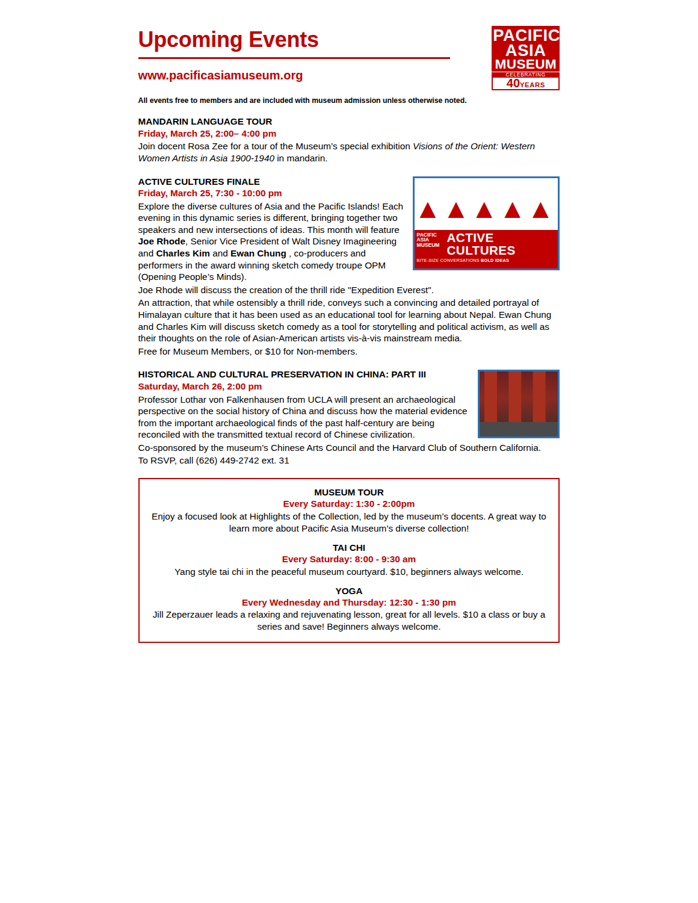PACIFIC ASIA MUSEUM
CELEBRATING
40YEARS
Upcoming Events
www.pacificasiamuseum.org
All events free to members and are included with museum admission unless otherwise noted.
Mandarin Language Tour
Friday, March 25, 2:00– 4:00 pm
Join docent Rosa Zee for a tour of the Museum’s special exhibition Visions of the Orient: Western Women Artists in Asia 1900-1940 in mandarin.
▲▲▲▲▲▲
PACIFIC
ASIA
MUSEUM
ACTIVE
CULTURES
BITE-SIZE CONVERSATIONS BOLD IDEAS
Active Cultures Finale
Friday, March 25, 7:30 - 10:00 pm
Explore the diverse cultures of Asia and the Pacific Islands! Each evening in this dynamic series is different, bringing together two speakers and new intersections of ideas. This month will feature Joe Rhode, Senior Vice President of Walt Disney Imagineering and Charles Kim and Ewan Chung , co-producers and performers in the award winning sketch comedy troupe OPM (Opening People’s Minds).
Joe Rhode will discuss the creation of the thrill ride "Expedition Everest".
An attraction, that while ostensibly a thrill ride, conveys such a convincing and detailed portrayal of Himalayan culture that it has been used as an educational tool for learning about Nepal. Ewan Chung and Charles Kim will discuss sketch comedy as a tool for storytelling and political activism, as well as their thoughts on the role of Asian-American artists vis-à-vis mainstream media.
Free for Museum Members, or $10 for Non-members.
Historical and Cultural Preservation in China: Part III
Saturday, March 26, 2:00 pm
Professor Lothar von Falkenhausen from UCLA will present an archaeological perspective on the social history of China and discuss how the material evidence from the important archaeological finds of the past half-century are being reconciled with the transmitted textual record of Chinese civilization.
Co-sponsored by the museum’s Chinese Arts Council and the Harvard Club of Southern California.
To RSVP, call (626) 449-2742 ext. 31
Museum Tour
Every Saturday: 1:30 - 2:00pm
Enjoy a focused look at Highlights of the Collection, led by the museum’s docents. A great way to learn more about Pacific Asia Museum’s diverse collection!
Tai Chi
Every Saturday: 8:00 - 9:30 am
Yang style tai chi in the peaceful museum courtyard. $10, beginners always welcome.
Yoga
Every Wednesday and Thursday: 12:30 - 1:30 pm
Jill Zeperzauer leads a relaxing and rejuvenating lesson, great for all levels. $10 a class or buy a series and save! Beginners always welcome.